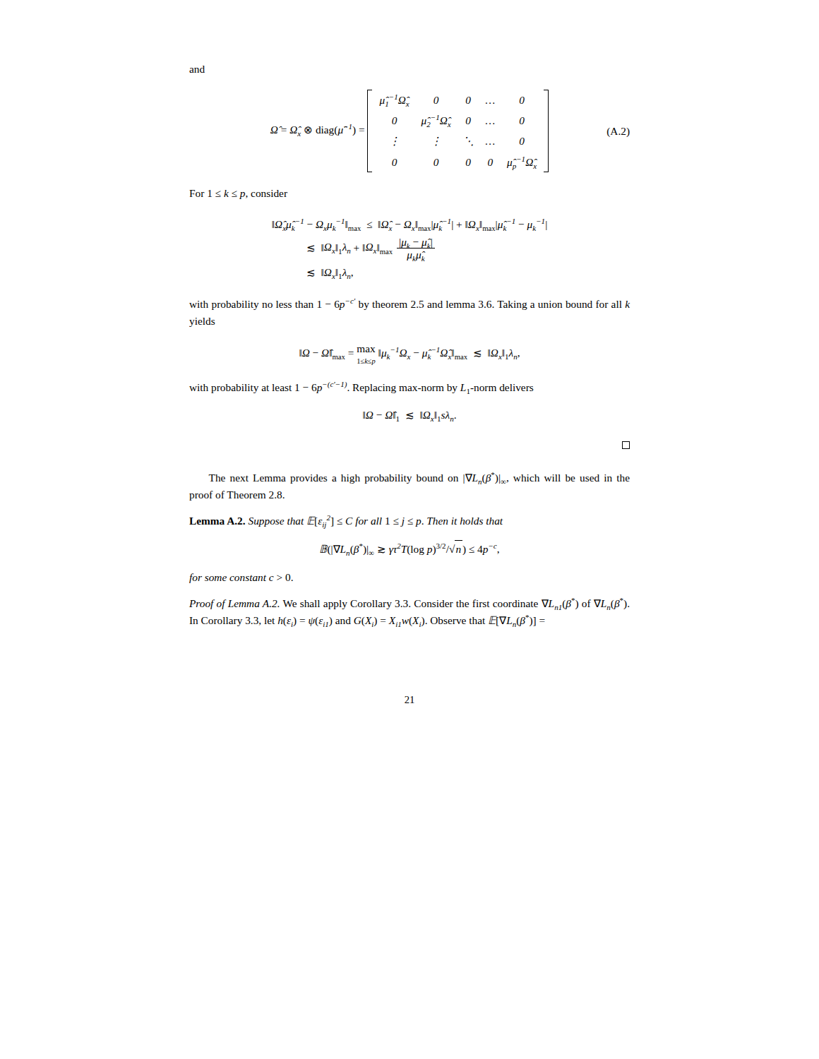and
Ω̂ = Ω̂x ⊗ diag(μ̂−1) =
| μ̂ 1 −1 Ω̂ x | 0 | 0 | … | 0 |
| 0 | μ̂ 2 −1 Ω̂ x | 0 | … | 0 |
| ⋮ | ⋮ | ⋱ | … | 0 |
| 0 | 0 | 0 | 0 | μ̂ p −1 Ω̂ x |
(A.2)
For 1 ≤ k ≤ p, consider
‖Ω̂xμ̂k−1 − Ωxμk−1‖max ≤ ‖Ω̂x − Ωx‖max|μ̂k−1| + ‖Ωx‖max|μ̂k−1 − μk−1|
≲ ‖Ωx‖1λn + ‖Ωx‖max |μk − μ̂k| μkμ̂k
≲ ‖Ωx‖1λn,
with probability no less than 1 − 6p−c′ by theorem 2.5 and lemma 3.6. Taking a union bound for all k yields
‖Ω − Ω̂‖max = max 1≤k≤p ‖μk−1Ωx − μ̂k−1Ω̂x‖max ≲ ‖Ωx‖1λn,
with probability at least 1 − 6p−(c′−1). Replacing max-norm by L1-norm delivers
‖Ω − Ω̂‖1 ≲ ‖Ωx‖1sλn.
The next Lemma provides a high probability bound on |∇Ln(β*)|∞, which will be used in the proof of Theorem 2.8.
Lemma A.2. Suppose that 𝔼[εij2] ≤ C for all 1 ≤ j ≤ p. Then it holds that
𝔹(|∇Ln(β*)|∞ ≳ γτ2T(log p)3/2/√n) ≤ 4p−c,
for some constant c > 0.
Proof of Lemma A.2. We shall apply Corollary 3.3. Consider the first coordinate ∇Ln1(β*) of ∇Ln(β*). In Corollary 3.3, let h(εi) = ψ(εi1) and G(Xi) = Xi1w(Xi). Observe that 𝔼[∇Ln(β*)] =
21